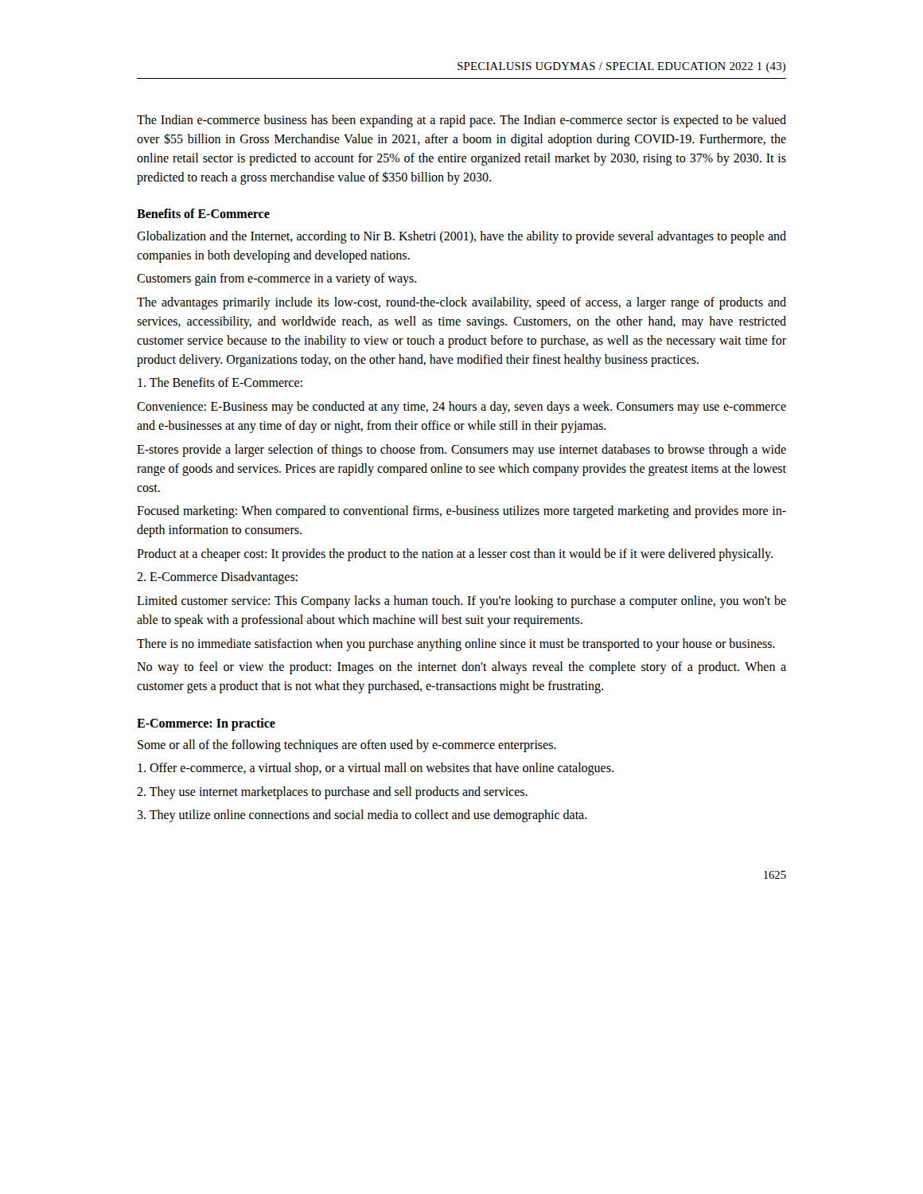SPECIALUSIS UGDYMAS / SPECIAL EDUCATION 2022 1 (43)
The Indian e-commerce business has been expanding at a rapid pace. The Indian e-commerce sector is expected to be valued over $55 billion in Gross Merchandise Value in 2021, after a boom in digital adoption during COVID-19. Furthermore, the online retail sector is predicted to account for 25% of the entire organized retail market by 2030, rising to 37% by 2030. It is predicted to reach a gross merchandise value of $350 billion by 2030.
Benefits of E-Commerce
Globalization and the Internet, according to Nir B. Kshetri (2001), have the ability to provide several advantages to people and companies in both developing and developed nations.
Customers gain from e-commerce in a variety of ways.
The advantages primarily include its low-cost, round-the-clock availability, speed of access, a larger range of products and services, accessibility, and worldwide reach, as well as time savings. Customers, on the other hand, may have restricted customer service because to the inability to view or touch a product before to purchase, as well as the necessary wait time for product delivery. Organizations today, on the other hand, have modified their finest healthy business practices.
1. The Benefits of E-Commerce:
Convenience: E-Business may be conducted at any time, 24 hours a day, seven days a week. Consumers may use e-commerce and e-businesses at any time of day or night, from their office or while still in their pyjamas.
E-stores provide a larger selection of things to choose from. Consumers may use internet databases to browse through a wide range of goods and services. Prices are rapidly compared online to see which company provides the greatest items at the lowest cost.
Focused marketing: When compared to conventional firms, e-business utilizes more targeted marketing and provides more in-depth information to consumers.
Product at a cheaper cost: It provides the product to the nation at a lesser cost than it would be if it were delivered physically.
2. E-Commerce Disadvantages:
Limited customer service: This Company lacks a human touch. If you're looking to purchase a computer online, you won't be able to speak with a professional about which machine will best suit your requirements.
There is no immediate satisfaction when you purchase anything online since it must be transported to your house or business.
No way to feel or view the product: Images on the internet don't always reveal the complete story of a product. When a customer gets a product that is not what they purchased, e-transactions might be frustrating.
E-Commerce: In practice
Some or all of the following techniques are often used by e-commerce enterprises.
1. Offer e-commerce, a virtual shop, or a virtual mall on websites that have online catalogues.
2. They use internet marketplaces to purchase and sell products and services.
3. They utilize online connections and social media to collect and use demographic data.
1625